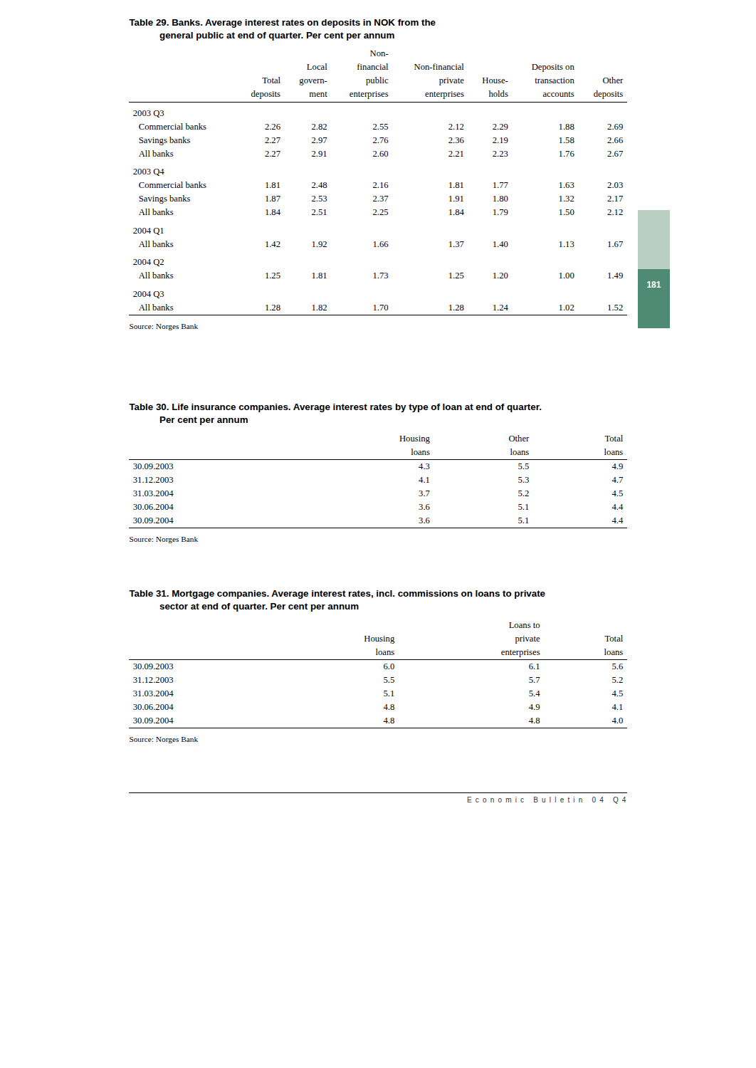181
Table 29. Banks. Average interest rates on deposits in NOK from the general public at end of quarter. Per cent per annum
| | | | Non- | | | | |
| --- | --- | --- | --- | --- | --- | --- | --- |
| | | Local | financial | Non-financial | | Deposits on | |
| | Total | govern- | public | private | House- | transaction | Other |
| | deposits | ment | enterprises | enterprises | holds | accounts | deposits |
| 2003 Q3 | |
| Commercial banks | 2.26 | 2.82 | 2.55 | 2.12 | 2.29 | 1.88 | 2.69 |
| Savings banks | 2.27 | 2.97 | 2.76 | 2.36 | 2.19 | 1.58 | 2.66 |
| All banks | 2.27 | 2.91 | 2.60 | 2.21 | 2.23 | 1.76 | 2.67 |
| 2003 Q4 | |
| Commercial banks | 1.81 | 2.48 | 2.16 | 1.81 | 1.77 | 1.63 | 2.03 |
| Savings banks | 1.87 | 2.53 | 2.37 | 1.91 | 1.80 | 1.32 | 2.17 |
| All banks | 1.84 | 2.51 | 2.25 | 1.84 | 1.79 | 1.50 | 2.12 |
| 2004 Q1 | |
| All banks | 1.42 | 1.92 | 1.66 | 1.37 | 1.40 | 1.13 | 1.67 |
| 2004 Q2 | |
| All banks | 1.25 | 1.81 | 1.73 | 1.25 | 1.20 | 1.00 | 1.49 |
| 2004 Q3 | |
| All banks | 1.28 | 1.82 | 1.70 | 1.28 | 1.24 | 1.02 | 1.52 |
Source: Norges Bank
Table 30. Life insurance companies. Average interest rates by type of loan at end of quarter. Per cent per annum
| | Housing | Other | Total |
| --- | --- | --- | --- |
| | loans | loans | loans |
| 30.09.2003 | 4.3 | 5.5 | 4.9 |
| 31.12.2003 | 4.1 | 5.3 | 4.7 |
| 31.03.2004 | 3.7 | 5.2 | 4.5 |
| 30.06.2004 | 3.6 | 5.1 | 4.4 |
| 30.09.2004 | 3.6 | 5.1 | 4.4 |
Source: Norges Bank
Table 31. Mortgage companies. Average interest rates, incl. commissions on loans to private sector at end of quarter. Per cent per annum
| | | Loans to | |
| --- | --- | --- | --- |
| | Housing | private | Total |
| | loans | enterprises | loans |
| 30.09.2003 | 6.0 | 6.1 | 5.6 |
| 31.12.2003 | 5.5 | 5.7 | 5.2 |
| 31.03.2004 | 5.1 | 5.4 | 4.5 |
| 30.06.2004 | 4.8 | 4.9 | 4.1 |
| 30.09.2004 | 4.8 | 4.8 | 4.0 |
Source: Norges Bank
E c o n o m i c B u l l e t i n 0 4 Q 4